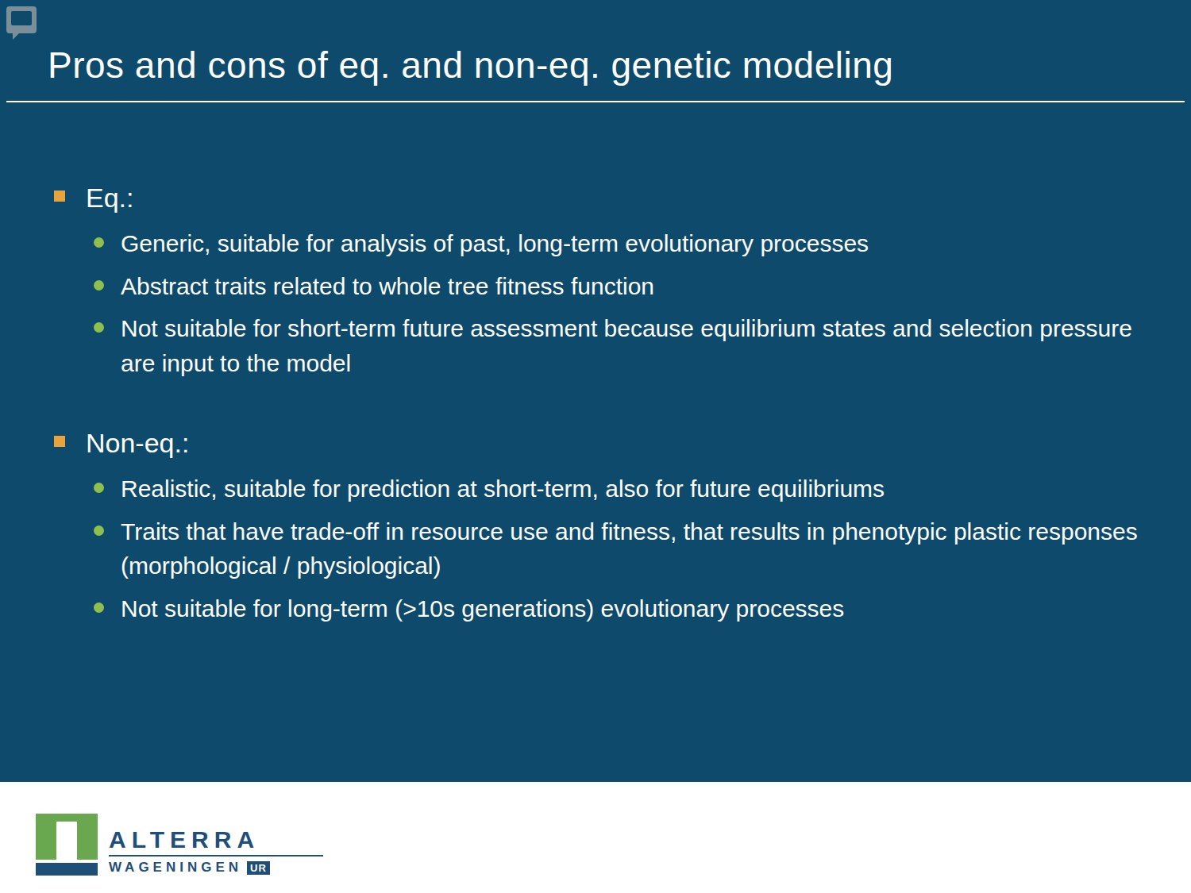Pros and cons of eq. and non-eq. genetic modeling
Eq.:
Generic, suitable for analysis of past, long-term evolutionary processes
Abstract traits related to whole tree fitness function
Not suitable for short-term future assessment because equilibrium states and selection pressure are input to the model
Non-eq.:
Realistic, suitable for prediction at short-term, also for future equilibriums
Traits that have trade-off in resource use and fitness, that results in phenotypic plastic responses (morphological / physiological)
Not suitable for long-term (>10s generations) evolutionary processes
ALTERRA
WAGENINGENUR